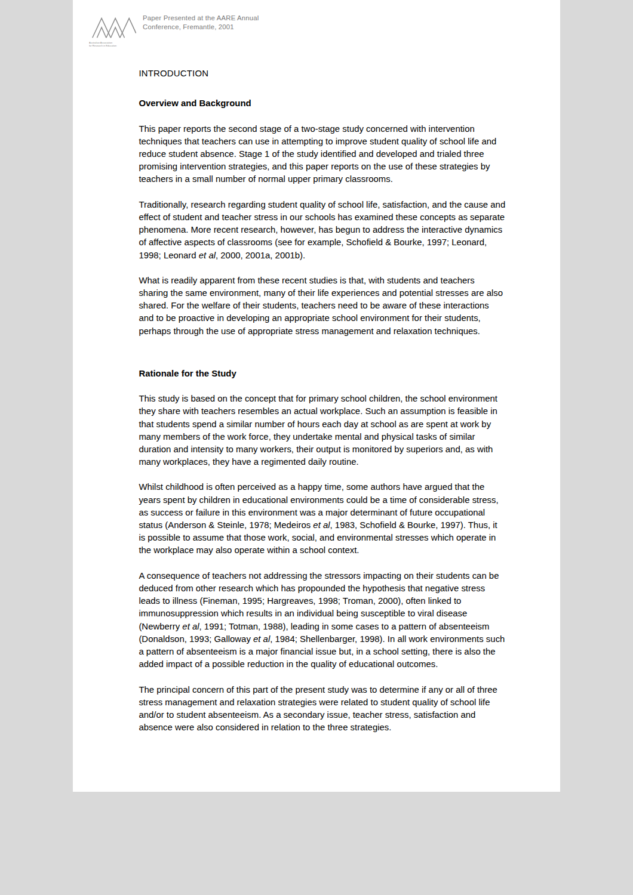Australian Association for Research in Education
Paper Presented at the AARE Annual
Conference, Fremantle, 2001
INTRODUCTION
Overview and Background
This paper reports the second stage of a two-stage study concerned with intervention techniques that teachers can use in attempting to improve student quality of school life and reduce student absence. Stage 1 of the study identified and developed and trialed three promising intervention strategies, and this paper reports on the use of these strategies by teachers in a small number of normal upper primary classrooms.
Traditionally, research regarding student quality of school life, satisfaction, and the cause and effect of student and teacher stress in our schools has examined these concepts as separate phenomena. More recent research, however, has begun to address the interactive dynamics of affective aspects of classrooms (see for example, Schofield & Bourke, 1997; Leonard, 1998; Leonard et al, 2000, 2001a, 2001b).
What is readily apparent from these recent studies is that, with students and teachers sharing the same environment, many of their life experiences and potential stresses are also shared. For the welfare of their students, teachers need to be aware of these interactions and to be proactive in developing an appropriate school environment for their students, perhaps through the use of appropriate stress management and relaxation techniques.
Rationale for the Study
This study is based on the concept that for primary school children, the school environment they share with teachers resembles an actual workplace. Such an assumption is feasible in that students spend a similar number of hours each day at school as are spent at work by many members of the work force, they undertake mental and physical tasks of similar duration and intensity to many workers, their output is monitored by superiors and, as with many workplaces, they have a regimented daily routine.
Whilst childhood is often perceived as a happy time, some authors have argued that the years spent by children in educational environments could be a time of considerable stress, as success or failure in this environment was a major determinant of future occupational status (Anderson & Steinle, 1978; Medeiros et al, 1983, Schofield & Bourke, 1997). Thus, it is possible to assume that those work, social, and environmental stresses which operate in the workplace may also operate within a school context.
A consequence of teachers not addressing the stressors impacting on their students can be deduced from other research which has propounded the hypothesis that negative stress leads to illness (Fineman, 1995; Hargreaves, 1998; Troman, 2000), often linked to immunosuppression which results in an individual being susceptible to viral disease (Newberry et al, 1991; Totman, 1988), leading in some cases to a pattern of absenteeism (Donaldson, 1993; Galloway et al, 1984; Shellenbarger, 1998). In all work environments such a pattern of absenteeism is a major financial issue but, in a school setting, there is also the added impact of a possible reduction in the quality of educational outcomes.
The principal concern of this part of the present study was to determine if any or all of three stress management and relaxation strategies were related to student quality of school life and/or to student absenteeism. As a secondary issue, teacher stress, satisfaction and absence were also considered in relation to the three strategies.